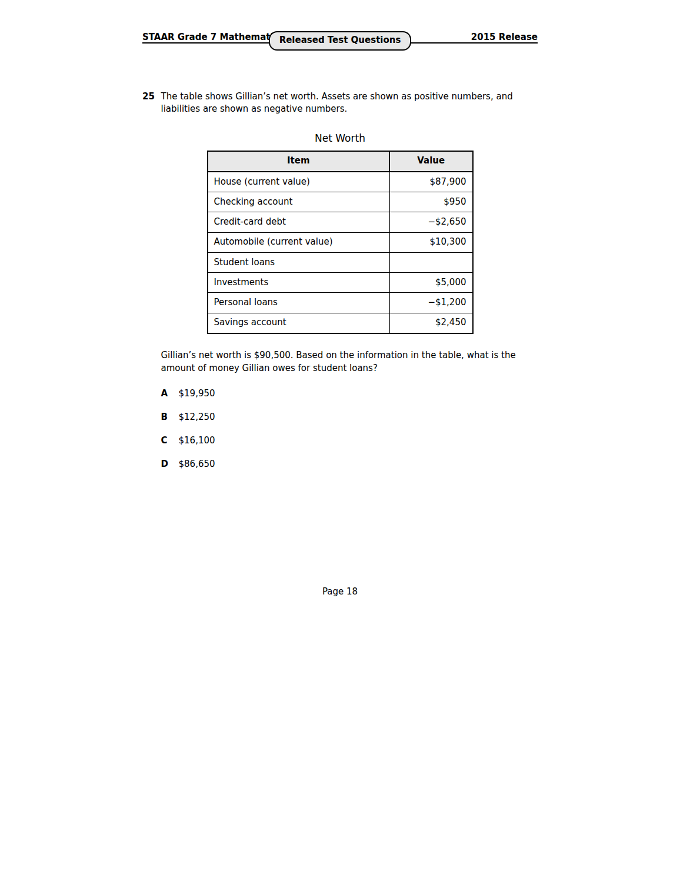STAAR Grade 7 Mathematics
2015 Release
Released Test Questions
25
The table shows Gillian’s net worth. Assets are shown as positive numbers, and liabilities are shown as negative numbers.
Net Worth
| Item | Value |
| --- | --- |
| House (current value) | $87,900 |
| Checking account | $950 |
| Credit-card debt | −$2,650 |
| Automobile (current value) | $10,300 |
| Student loans | |
| Investments | $5,000 |
| Personal loans | −$1,200 |
| Savings account | $2,450 |
Gillian’s net worth is $90,500. Based on the information in the table, what is the amount of money Gillian owes for student loans?
A$19,950
B$12,250
C$16,100
D$86,650
Page 18